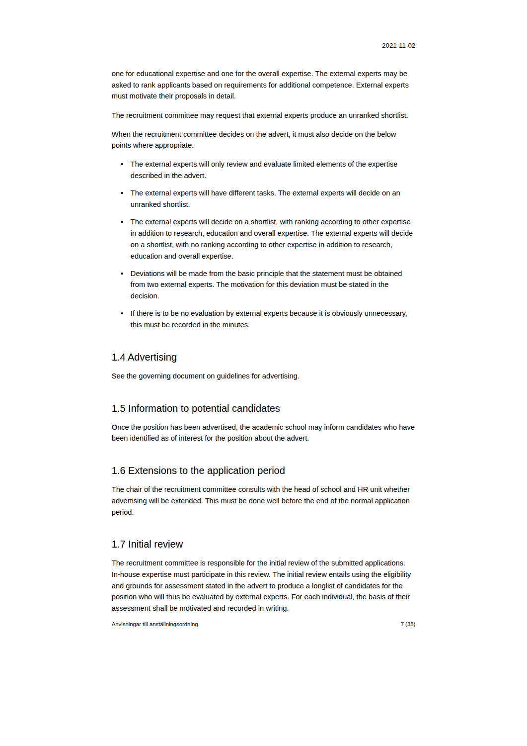2021-11-02
one for educational expertise and one for the overall expertise. The external experts may be asked to rank applicants based on requirements for additional competence. External experts must motivate their proposals in detail.
The recruitment committee may request that external experts produce an unranked shortlist.
When the recruitment committee decides on the advert, it must also decide on the below points where appropriate.
The external experts will only review and evaluate limited elements of the expertise described in the advert.
The external experts will have different tasks. The external experts will decide on an unranked shortlist.
The external experts will decide on a shortlist, with ranking according to other expertise in addition to research, education and overall expertise. The external experts will decide on a shortlist, with no ranking according to other expertise in addition to research, education and overall expertise.
Deviations will be made from the basic principle that the statement must be obtained from two external experts. The motivation for this deviation must be stated in the decision.
If there is to be no evaluation by external experts because it is obviously unnecessary, this must be recorded in the minutes.
1.4 Advertising
See the governing document on guidelines for advertising.
1.5 Information to potential candidates
Once the position has been advertised, the academic school may inform candidates who have been identified as of interest for the position about the advert.
1.6 Extensions to the application period
The chair of the recruitment committee consults with the head of school and HR unit whether advertising will be extended. This must be done well before the end of the normal application period.
1.7 Initial review
The recruitment committee is responsible for the initial review of the submitted applications. In-house expertise must participate in this review. The initial review entails using the eligibility and grounds for assessment stated in the advert to produce a longlist of candidates for the position who will thus be evaluated by external experts. For each individual, the basis of their assessment shall be motivated and recorded in writing.
Anvisningar till anställningsordning 7 (38)